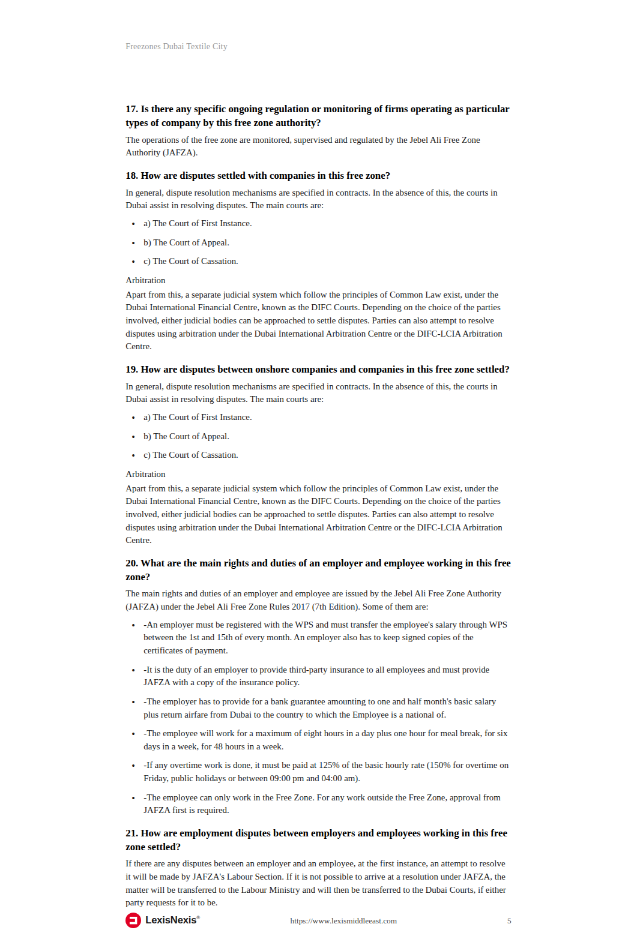Freezones Dubai Textile City
17. Is there any specific ongoing regulation or monitoring of firms operating as particular types of company by this free zone authority?
The operations of the free zone are monitored, supervised and regulated by the Jebel Ali Free Zone Authority (JAFZA).
18. How are disputes settled with companies in this free zone?
In general, dispute resolution mechanisms are specified in contracts. In the absence of this, the courts in Dubai assist in resolving disputes. The main courts are:
a) The Court of First Instance.
b) The Court of Appeal.
c) The Court of Cassation.
Arbitration
Apart from this, a separate judicial system which follow the principles of Common Law exist, under the Dubai International Financial Centre, known as the DIFC Courts. Depending on the choice of the parties involved, either judicial bodies can be approached to settle disputes. Parties can also attempt to resolve disputes using arbitration under the Dubai International Arbitration Centre or the DIFC-LCIA Arbitration Centre.
19. How are disputes between onshore companies and companies in this free zone settled?
In general, dispute resolution mechanisms are specified in contracts. In the absence of this, the courts in Dubai assist in resolving disputes. The main courts are:
a) The Court of First Instance.
b) The Court of Appeal.
c) The Court of Cassation.
Arbitration
Apart from this, a separate judicial system which follow the principles of Common Law exist, under the Dubai International Financial Centre, known as the DIFC Courts. Depending on the choice of the parties involved, either judicial bodies can be approached to settle disputes. Parties can also attempt to resolve disputes using arbitration under the Dubai International Arbitration Centre or the DIFC-LCIA Arbitration Centre.
20. What are the main rights and duties of an employer and employee working in this free zone?
The main rights and duties of an employer and employee are issued by the Jebel Ali Free Zone Authority (JAFZA) under the Jebel Ali Free Zone Rules 2017 (7th Edition). Some of them are:
-An employer must be registered with the WPS and must transfer the employee's salary through WPS between the 1st and 15th of every month. An employer also has to keep signed copies of the certificates of payment.
-It is the duty of an employer to provide third-party insurance to all employees and must provide JAFZA with a copy of the insurance policy.
-The employer has to provide for a bank guarantee amounting to one and half month's basic salary plus return airfare from Dubai to the country to which the Employee is a national of.
-The employee will work for a maximum of eight hours in a day plus one hour for meal break, for six days in a week, for 48 hours in a week.
-If any overtime work is done, it must be paid at 125% of the basic hourly rate (150% for overtime on Friday, public holidays or between 09:00 pm and 04:00 am).
-The employee can only work in the Free Zone. For any work outside the Free Zone, approval from JAFZA first is required.
21. How are employment disputes between employers and employees working in this free zone settled?
If there are any disputes between an employer and an employee, at the first instance, an attempt to resolve it will be made by JAFZA's Labour Section. If it is not possible to arrive at a resolution under JAFZA, the matter will be transferred to the Labour Ministry and will then be transferred to the Dubai Courts, if either party requests for it to be.
LexisNexis®
https://www.lexismiddleeast.com
5